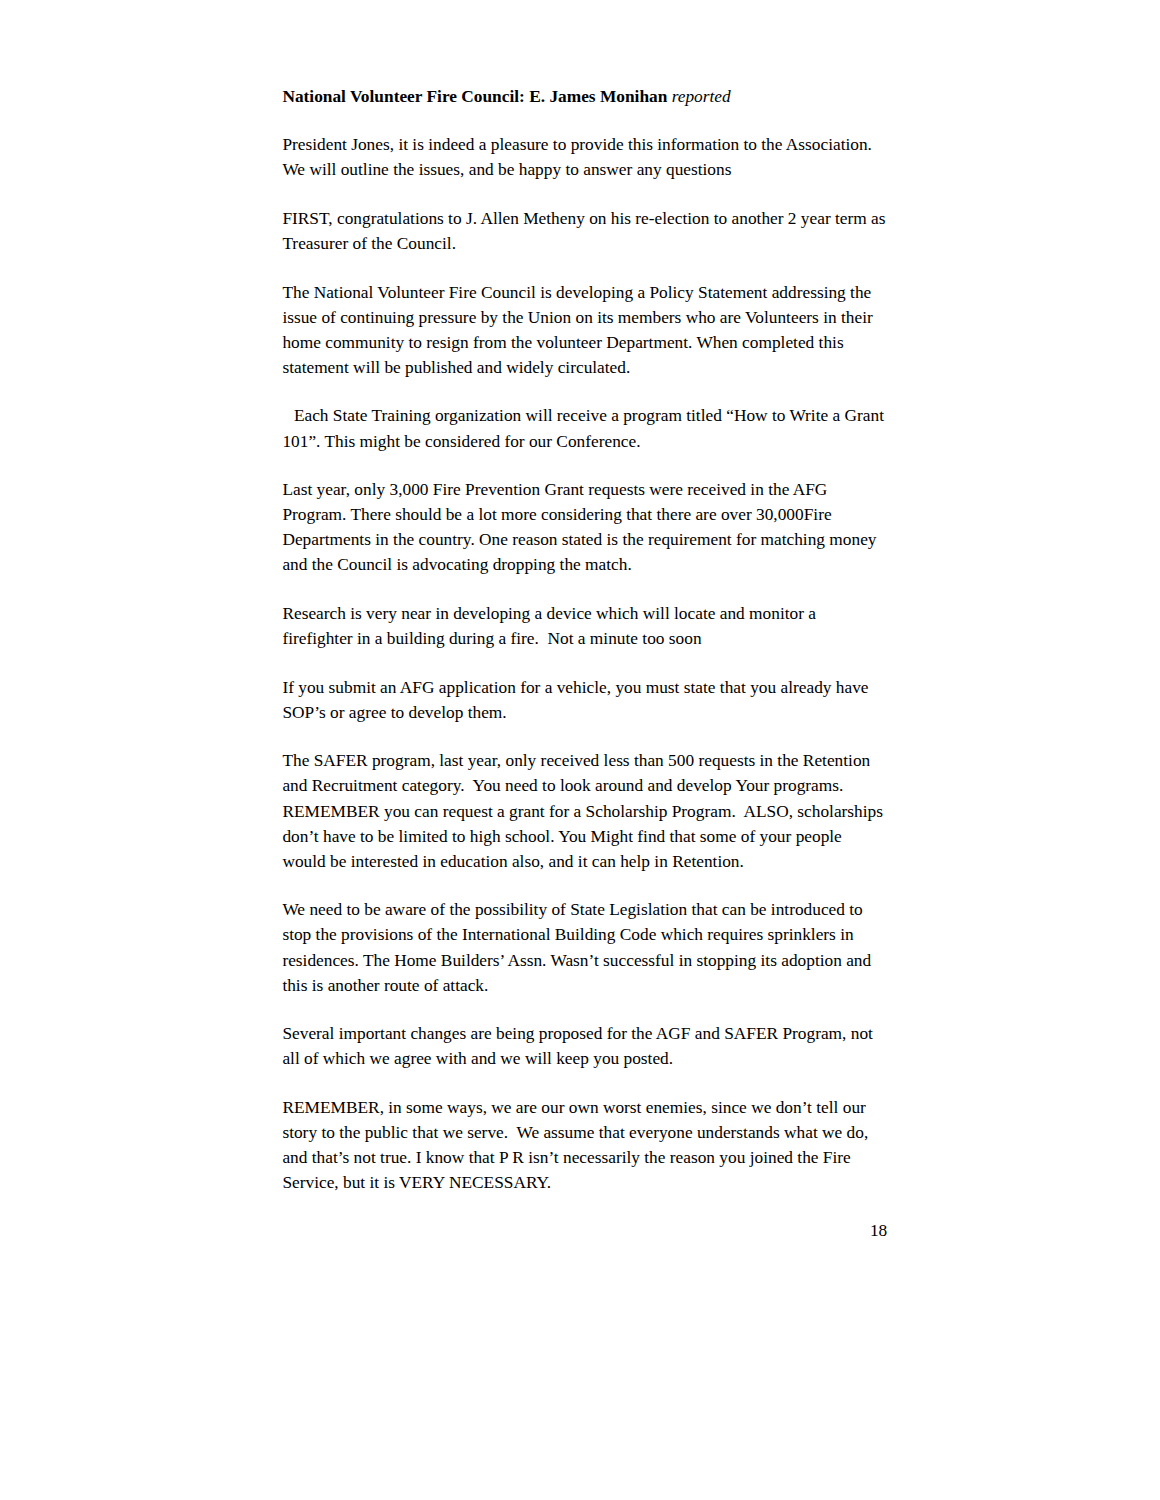National Volunteer Fire Council: E. James Monihan reported
President Jones, it is indeed a pleasure to provide this information to the Association. We will outline the issues, and be happy to answer any questions
FIRST, congratulations to J. Allen Metheny on his re-election to another 2 year term as Treasurer of the Council.
The National Volunteer Fire Council is developing a Policy Statement addressing the issue of continuing pressure by the Union on its members who are Volunteers in their home community to resign from the volunteer Department. When completed this statement will be published and widely circulated.
Each State Training organization will receive a program titled “How to Write a Grant 101”. This might be considered for our Conference.
Last year, only 3,000 Fire Prevention Grant requests were received in the AFG Program. There should be a lot more considering that there are over 30,000Fire Departments in the country. One reason stated is the requirement for matching money and the Council is advocating dropping the match.
Research is very near in developing a device which will locate and monitor a firefighter in a building during a fire. Not a minute too soon
If you submit an AFG application for a vehicle, you must state that you already have SOP’s or agree to develop them.
The SAFER program, last year, only received less than 500 requests in the Retention and Recruitment category. You need to look around and develop Your programs. REMEMBER you can request a grant for a Scholarship Program. ALSO, scholarships don’t have to be limited to high school. You Might find that some of your people would be interested in education also, and it can help in Retention.
We need to be aware of the possibility of State Legislation that can be introduced to stop the provisions of the International Building Code which requires sprinklers in residences. The Home Builders’ Assn. Wasn’t successful in stopping its adoption and this is another route of attack.
Several important changes are being proposed for the AGF and SAFER Program, not all of which we agree with and we will keep you posted.
REMEMBER, in some ways, we are our own worst enemies, since we don’t tell our story to the public that we serve. We assume that everyone understands what we do, and that’s not true. I know that P R isn’t necessarily the reason you joined the Fire Service, but it is VERY NECESSARY.
18